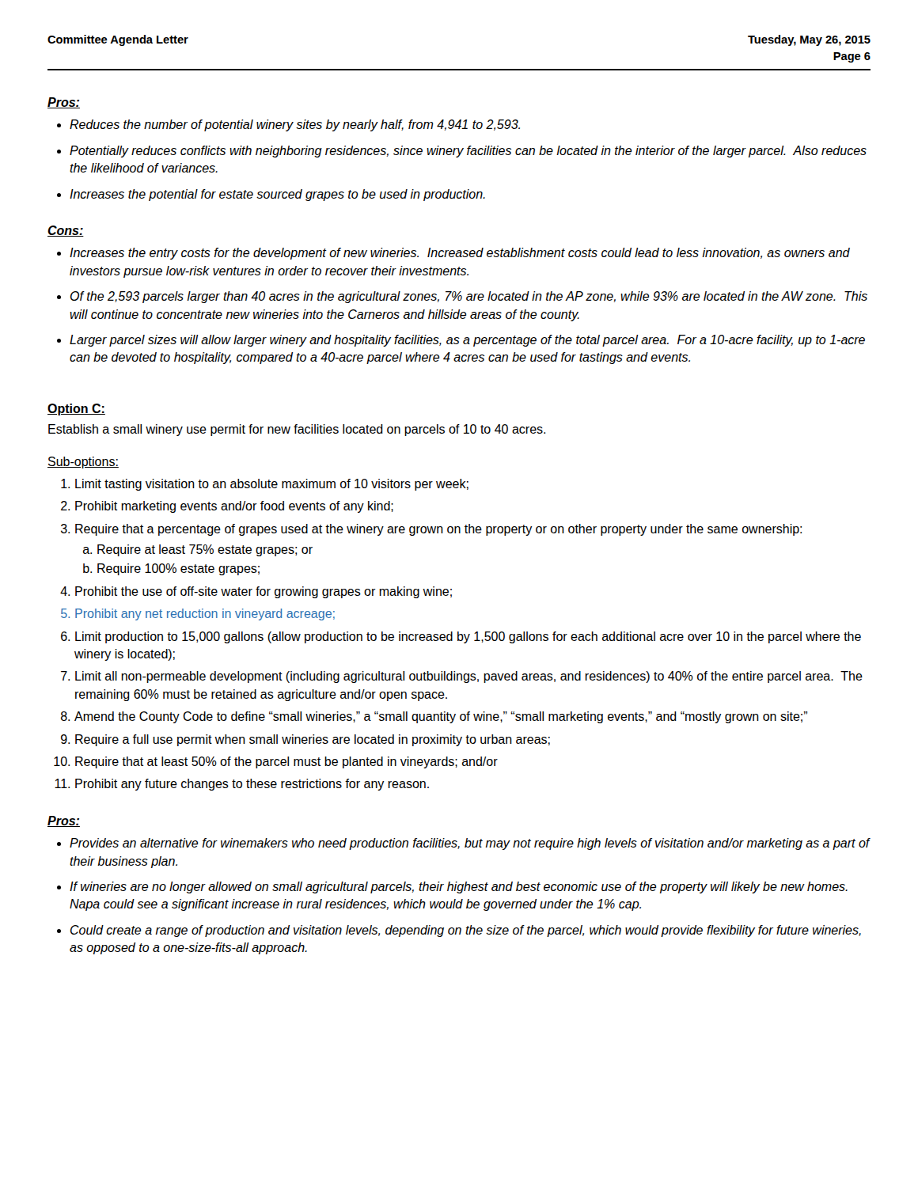Committee Agenda Letter
Tuesday, May 26, 2015
Page 6
Pros:
Reduces the number of potential winery sites by nearly half, from 4,941 to 2,593.
Potentially reduces conflicts with neighboring residences, since winery facilities can be located in the interior of the larger parcel. Also reduces the likelihood of variances.
Increases the potential for estate sourced grapes to be used in production.
Cons:
Increases the entry costs for the development of new wineries. Increased establishment costs could lead to less innovation, as owners and investors pursue low-risk ventures in order to recover their investments.
Of the 2,593 parcels larger than 40 acres in the agricultural zones, 7% are located in the AP zone, while 93% are located in the AW zone. This will continue to concentrate new wineries into the Carneros and hillside areas of the county.
Larger parcel sizes will allow larger winery and hospitality facilities, as a percentage of the total parcel area. For a 10-acre facility, up to 1-acre can be devoted to hospitality, compared to a 40-acre parcel where 4 acres can be used for tastings and events.
Option C:
Establish a small winery use permit for new facilities located on parcels of 10 to 40 acres.
Sub-options:
Limit tasting visitation to an absolute maximum of 10 visitors per week;
Prohibit marketing events and/or food events of any kind;
Require that a percentage of grapes used at the winery are grown on the property or on other property under the same ownership:
Require at least 75% estate grapes; or
Require 100% estate grapes;
Prohibit the use of off-site water for growing grapes or making wine;
Prohibit any net reduction in vineyard acreage;
Limit production to 15,000 gallons (allow production to be increased by 1,500 gallons for each additional acre over 10 in the parcel where the winery is located);
Limit all non-permeable development (including agricultural outbuildings, paved areas, and residences) to 40% of the entire parcel area. The remaining 60% must be retained as agriculture and/or open space.
Amend the County Code to define “small wineries,” a “small quantity of wine,” “small marketing events,” and “mostly grown on site;”
Require a full use permit when small wineries are located in proximity to urban areas;
Require that at least 50% of the parcel must be planted in vineyards; and/or
Prohibit any future changes to these restrictions for any reason.
Pros:
Provides an alternative for winemakers who need production facilities, but may not require high levels of visitation and/or marketing as a part of their business plan.
If wineries are no longer allowed on small agricultural parcels, their highest and best economic use of the property will likely be new homes. Napa could see a significant increase in rural residences, which would be governed under the 1% cap.
Could create a range of production and visitation levels, depending on the size of the parcel, which would provide flexibility for future wineries, as opposed to a one-size-fits-all approach.